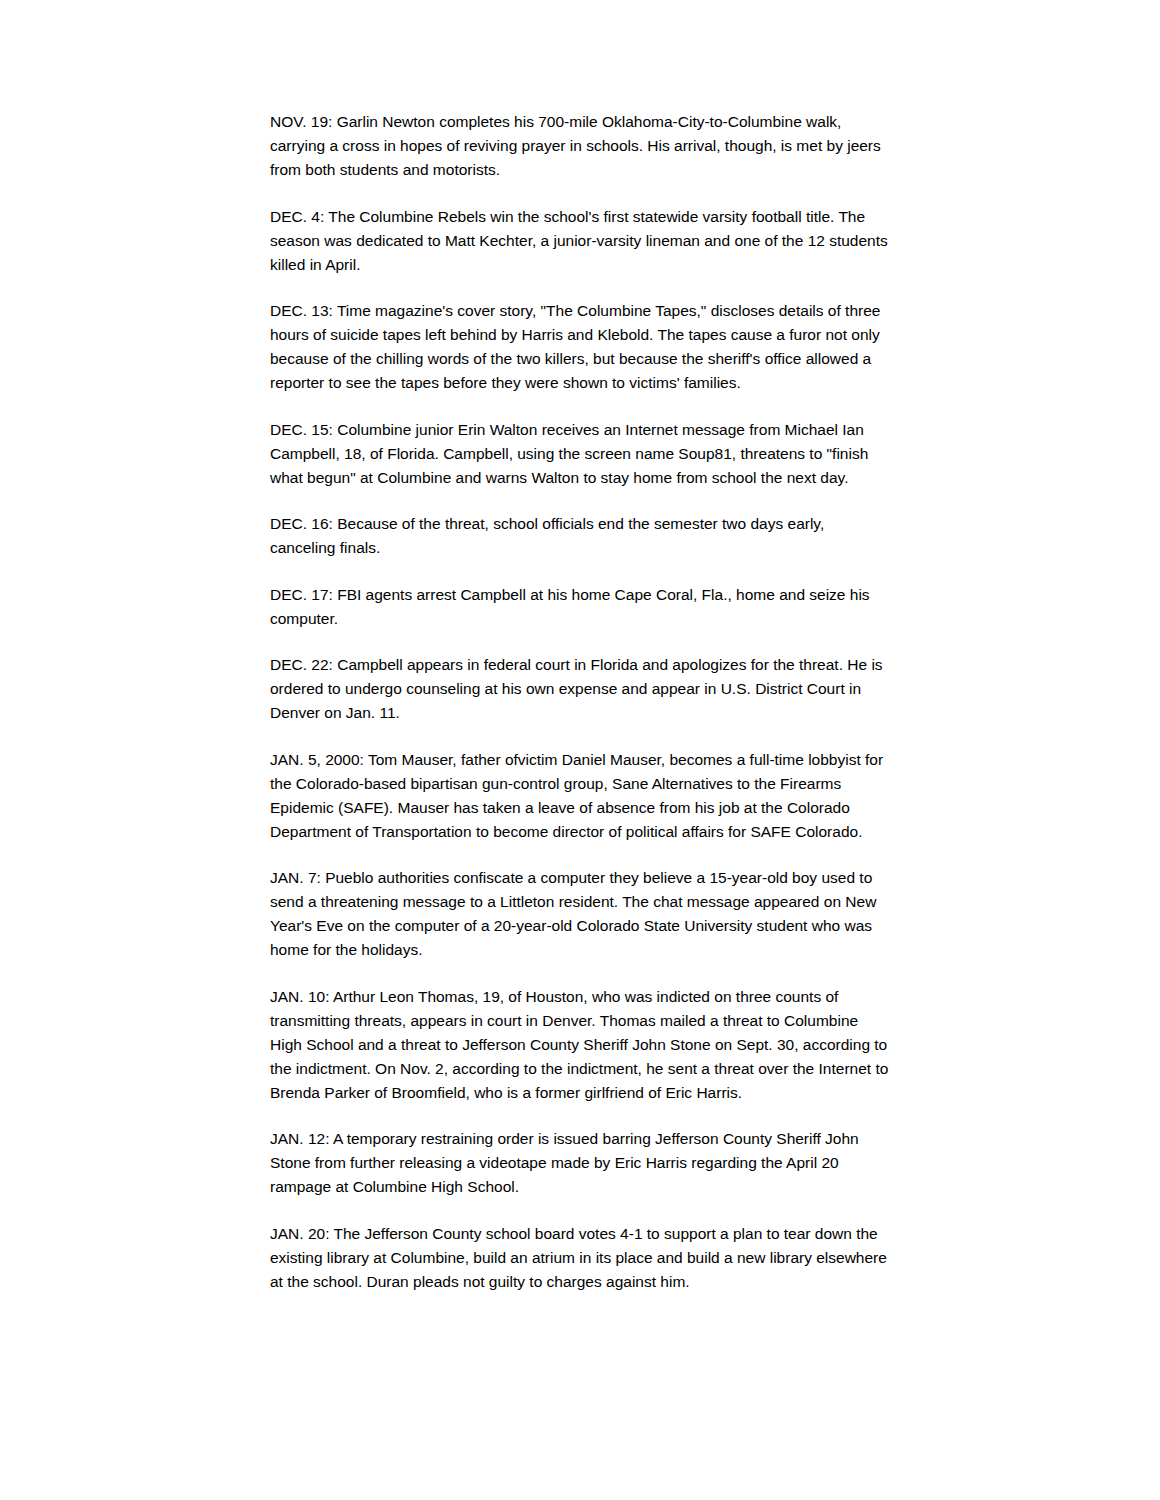NOV. 19: Garlin Newton completes his 700-mile Oklahoma-City-to-Columbine walk, carrying a cross in hopes of reviving prayer in schools. His arrival, though, is met by jeers from both students and motorists.
DEC. 4: The Columbine Rebels win the school's first statewide varsity football title. The season was dedicated to Matt Kechter, a junior-varsity lineman and one of the 12 students killed in April.
DEC. 13: Time magazine's cover story, "The Columbine Tapes," discloses details of three hours of suicide tapes left behind by Harris and Klebold. The tapes cause a furor not only because of the chilling words of the two killers, but because the sheriff's office allowed a reporter to see the tapes before they were shown to victims' families.
DEC. 15: Columbine junior Erin Walton receives an Internet message from Michael Ian Campbell, 18, of Florida. Campbell, using the screen name Soup81, threatens to "finish what begun" at Columbine and warns Walton to stay home from school the next day.
DEC. 16: Because of the threat, school officials end the semester two days early, canceling finals.
DEC. 17: FBI agents arrest Campbell at his home Cape Coral, Fla., home and seize his computer.
DEC. 22: Campbell appears in federal court in Florida and apologizes for the threat. He is ordered to undergo counseling at his own expense and appear in U.S. District Court in Denver on Jan. 11.
JAN. 5, 2000: Tom Mauser, father ofvictim Daniel Mauser, becomes a full-time lobbyist for the Colorado-based bipartisan gun-control group, Sane Alternatives to the Firearms Epidemic (SAFE). Mauser has taken a leave of absence from his job at the Colorado Department of Transportation to become director of political affairs for SAFE Colorado.
JAN. 7: Pueblo authorities confiscate a computer they believe a 15-year-old boy used to send a threatening message to a Littleton resident. The chat message appeared on New Year's Eve on the computer of a 20-year-old Colorado State University student who was home for the holidays.
JAN. 10: Arthur Leon Thomas, 19, of Houston, who was indicted on three counts of transmitting threats, appears in court in Denver. Thomas mailed a threat to Columbine High School and a threat to Jefferson County Sheriff John Stone on Sept. 30, according to the indictment. On Nov. 2, according to the indictment, he sent a threat over the Internet to Brenda Parker of Broomfield, who is a former girlfriend of Eric Harris.
JAN. 12: A temporary restraining order is issued barring Jefferson County Sheriff John Stone from further releasing a videotape made by Eric Harris regarding the April 20 rampage at Columbine High School.
JAN. 20: The Jefferson County school board votes 4-1 to support a plan to tear down the existing library at Columbine, build an atrium in its place and build a new library elsewhere at the school. Duran pleads not guilty to charges against him.